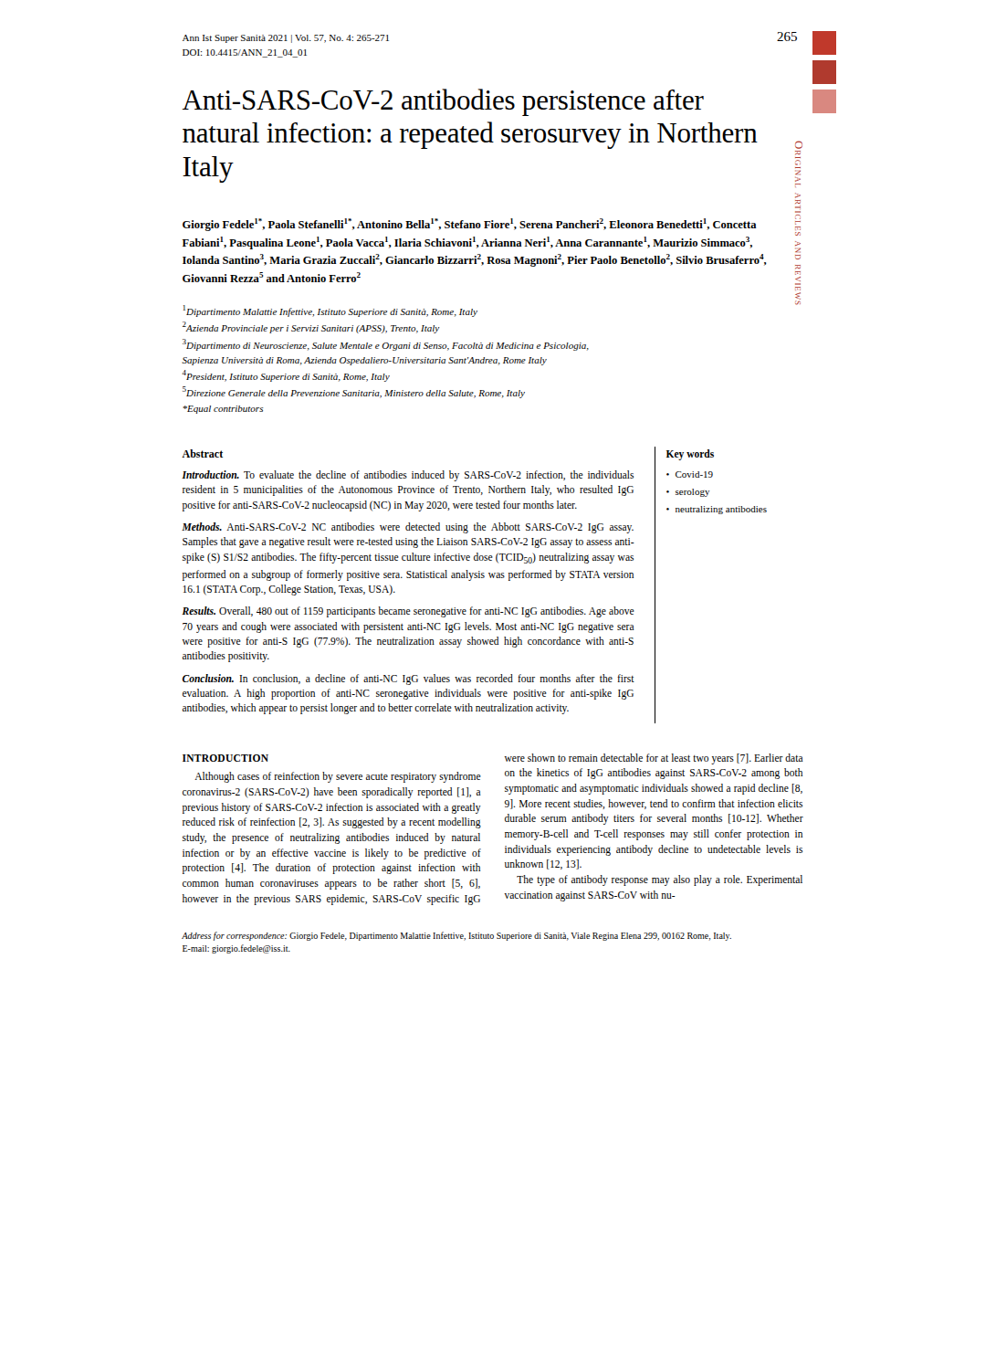265
Original articles and reviews
Ann Ist Super Sanità 2021 | Vol. 57, No. 4: 265-271
DOI: 10.4415/ANN_21_04_01
Anti-SARS-CoV-2 antibodies persistence after natural infection: a repeated serosurvey in Northern Italy
Giorgio Fedele1*, Paola Stefanelli1*, Antonino Bella1*, Stefano Fiore1, Serena Pancheri2, Eleonora Benedetti1, Concetta Fabiani1, Pasqualina Leone1, Paola Vacca1, Ilaria Schiavoni1, Arianna Neri1, Anna Carannante1, Maurizio Simmaco3, Iolanda Santino3, Maria Grazia Zuccali2, Giancarlo Bizzarri2, Rosa Magnoni2, Pier Paolo Benetollo2, Silvio Brusaferro4, Giovanni Rezza5 and Antonio Ferro2
1Dipartimento Malattie Infettive, Istituto Superiore di Sanità, Rome, Italy
2Azienda Provinciale per i Servizi Sanitari (APSS), Trento, Italy
3Dipartimento di Neuroscienze, Salute Mentale e Organi di Senso, Facoltà di Medicina e Psicologia,
Sapienza Università di Roma, Azienda Ospedaliero-Universitaria Sant'Andrea, Rome Italy
4President, Istituto Superiore di Sanità, Rome, Italy
5Direzione Generale della Prevenzione Sanitaria, Ministero della Salute, Rome, Italy
*Equal contributors
Abstract
Introduction. To evaluate the decline of antibodies induced by SARS-CoV-2 infection, the individuals resident in 5 municipalities of the Autonomous Province of Trento, Northern Italy, who resulted IgG positive for anti-SARS-CoV-2 nucleocapsid (NC) in May 2020, were tested four months later.
Methods. Anti-SARS-CoV-2 NC antibodies were detected using the Abbott SARS-CoV-2 IgG assay. Samples that gave a negative result were re-tested using the Liaison SARS-CoV-2 IgG assay to assess anti-spike (S) S1/S2 antibodies. The fifty-percent tissue culture infective dose (TCID50) neutralizing assay was performed on a subgroup of formerly positive sera. Statistical analysis was performed by STATA version 16.1 (STATA Corp., College Station, Texas, USA).
Results. Overall, 480 out of 1159 participants became seronegative for anti-NC IgG antibodies. Age above 70 years and cough were associated with persistent anti-NC IgG levels. Most anti-NC IgG negative sera were positive for anti-S IgG (77.9%). The neutralization assay showed high concordance with anti-S antibodies positivity.
Conclusion. In conclusion, a decline of anti-NC IgG values was recorded four months after the first evaluation. A high proportion of anti-NC seronegative individuals were positive for anti-spike IgG antibodies, which appear to persist longer and to better correlate with neutralization activity.
Key words
Covid-19
serology
neutralizing antibodies
INTRODUCTION
Although cases of reinfection by severe acute respiratory syndrome coronavirus-2 (SARS-CoV-2) have been sporadically reported [1], a previous history of SARS-CoV-2 infection is associated with a greatly reduced risk of reinfection [2, 3]. As suggested by a recent modelling study, the presence of neutralizing antibodies induced by natural infection or by an effective vaccine is likely to be predictive of protection [4]. The duration of protection against infection with common human coronaviruses appears to be rather short [5, 6], however in the previous SARS epidemic, SARS-CoV specific IgG were shown to remain detectable for at least two years [7]. Earlier data on the kinetics of IgG antibodies against SARS-CoV-2 among both symptomatic and asymptomatic individuals showed a rapid decline [8, 9]. More recent studies, however, tend to confirm that infection elicits durable serum antibody titers for several months [10-12]. Whether memory-B-cell and T-cell responses may still confer protection in individuals experiencing antibody decline to undetectable levels is unknown [12, 13].
The type of antibody response may also play a role. Experimental vaccination against SARS-CoV with nu-
Address for correspondence: Giorgio Fedele, Dipartimento Malattie Infettive, Istituto Superiore di Sanità, Viale Regina Elena 299, 00162 Rome, Italy.
E-mail: giorgio.fedele@iss.it.